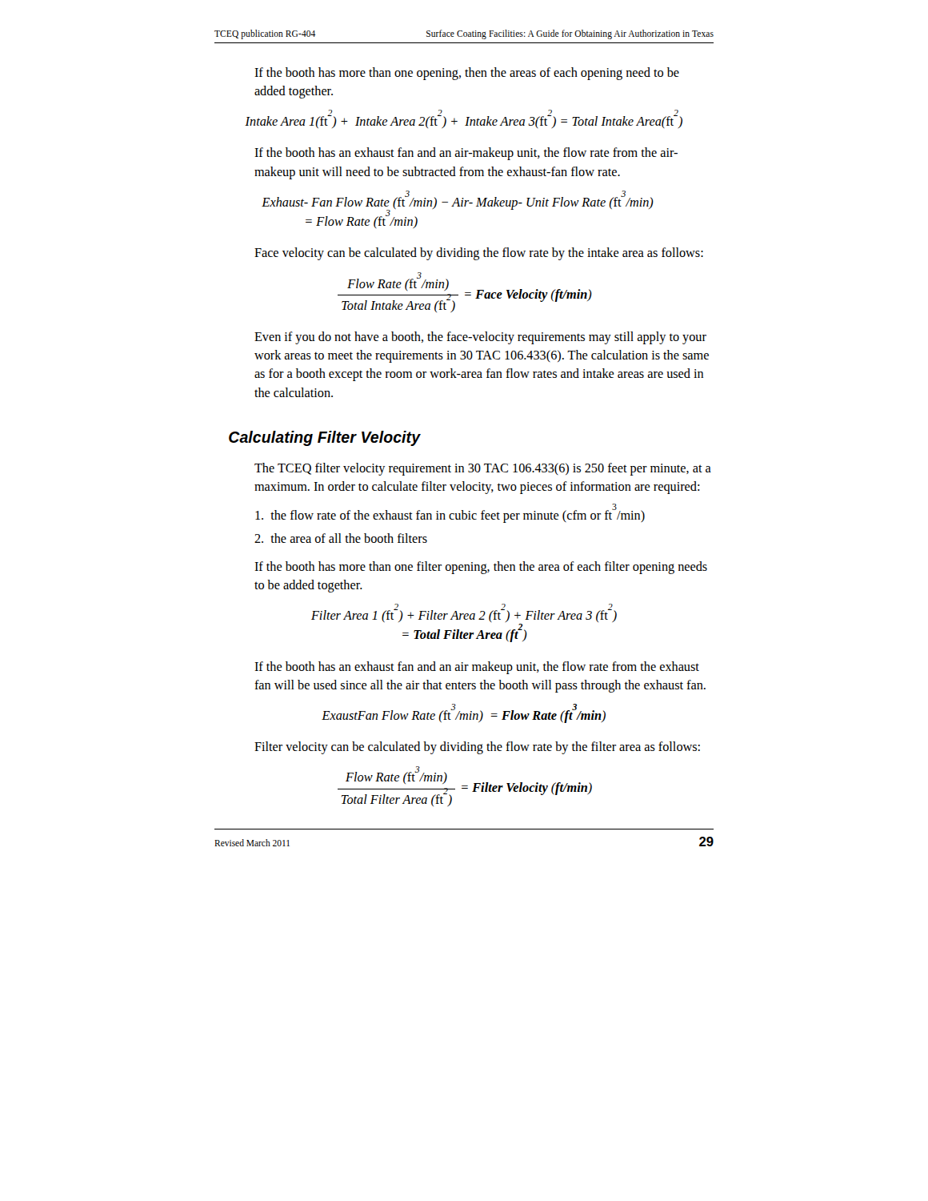TCEQ publication RG-404
Surface Coating Facilities: A Guide for Obtaining Air Authorization in Texas
If the booth has more than one opening, then the areas of each opening need to be added together.
Intake Area 1(ft2) + Intake Area 2(ft2) + Intake Area 3(ft2) = Total Intake Area(ft2)
If the booth has an exhaust fan and an air-makeup unit, the flow rate from the air-makeup unit will need to be subtracted from the exhaust-fan flow rate.
Exhaust- Fan Flow Rate (ft3/min) − Air- Makeup- Unit Flow Rate (ft3/min)
= Flow Rate (ft3/min)
Face velocity can be calculated by dividing the flow rate by the intake area as follows:
Flow Rate (ft3/min) Total Intake Area (ft2) = Face Velocity (ft/min)
Even if you do not have a booth, the face-velocity requirements may still apply to your work areas to meet the requirements in 30 TAC 106.433(6). The calculation is the same as for a booth except the room or work-area fan flow rates and intake areas are used in the calculation.
Calculating Filter Velocity
The TCEQ filter velocity requirement in 30 TAC 106.433(6) is 250 feet per minute, at a maximum. In order to calculate filter velocity, two pieces of information are required:
1. the flow rate of the exhaust fan in cubic feet per minute (cfm or ft3/min)
2. the area of all the booth filters
If the booth has more than one filter opening, then the area of each filter opening needs to be added together.
Filter Area 1 (ft2) + Filter Area 2 (ft2) + Filter Area 3 (ft2)
= Total Filter Area (ft2)
If the booth has an exhaust fan and an air makeup unit, the flow rate from the exhaust fan will be used since all the air that enters the booth will pass through the exhaust fan.
ExaustFan Flow Rate (ft3/min) = Flow Rate (ft3/min)
Filter velocity can be calculated by dividing the flow rate by the filter area as follows:
Flow Rate (ft3/min) Total Filter Area (ft2) = Filter Velocity (ft/min)
Revised March 2011
29